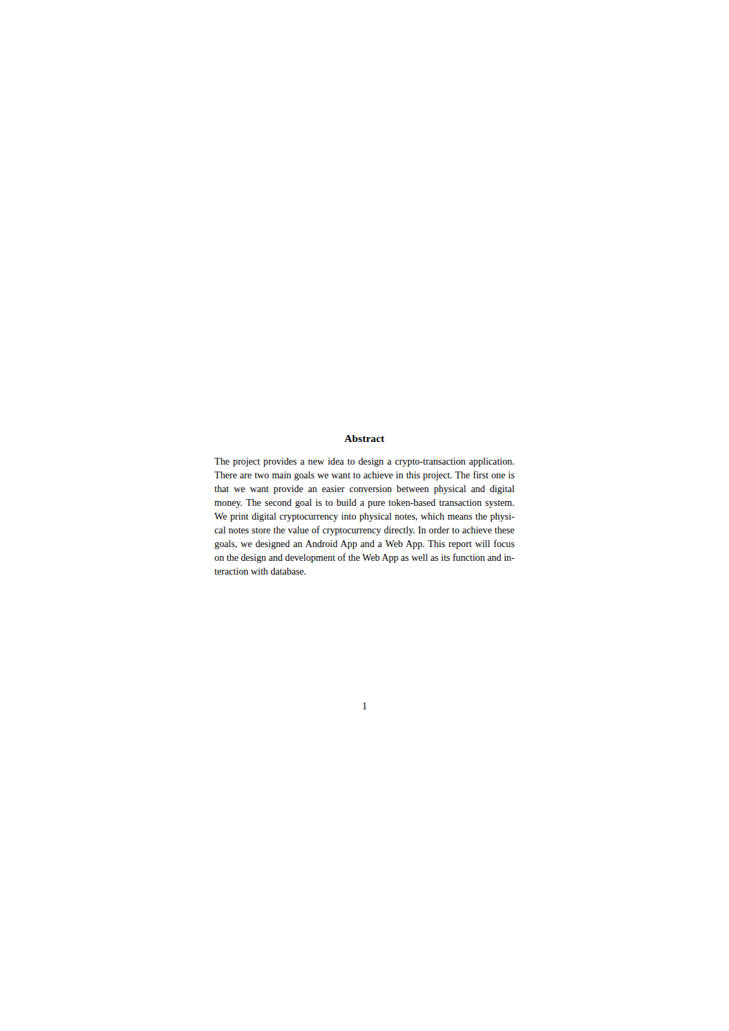Abstract
The project provides a new idea to design a crypto-transaction application. There are two main goals we want to achieve in this project. The first one is that we want provide an easier conversion between physical and digital money. The second goal is to build a pure token-based transaction system. We print digital cryptocurrency into physical notes, which means the physical notes store the value of cryptocurrency directly. In order to achieve these goals, we designed an Android App and a Web App. This report will focus on the design and development of the Web App as well as its function and interaction with database.
1